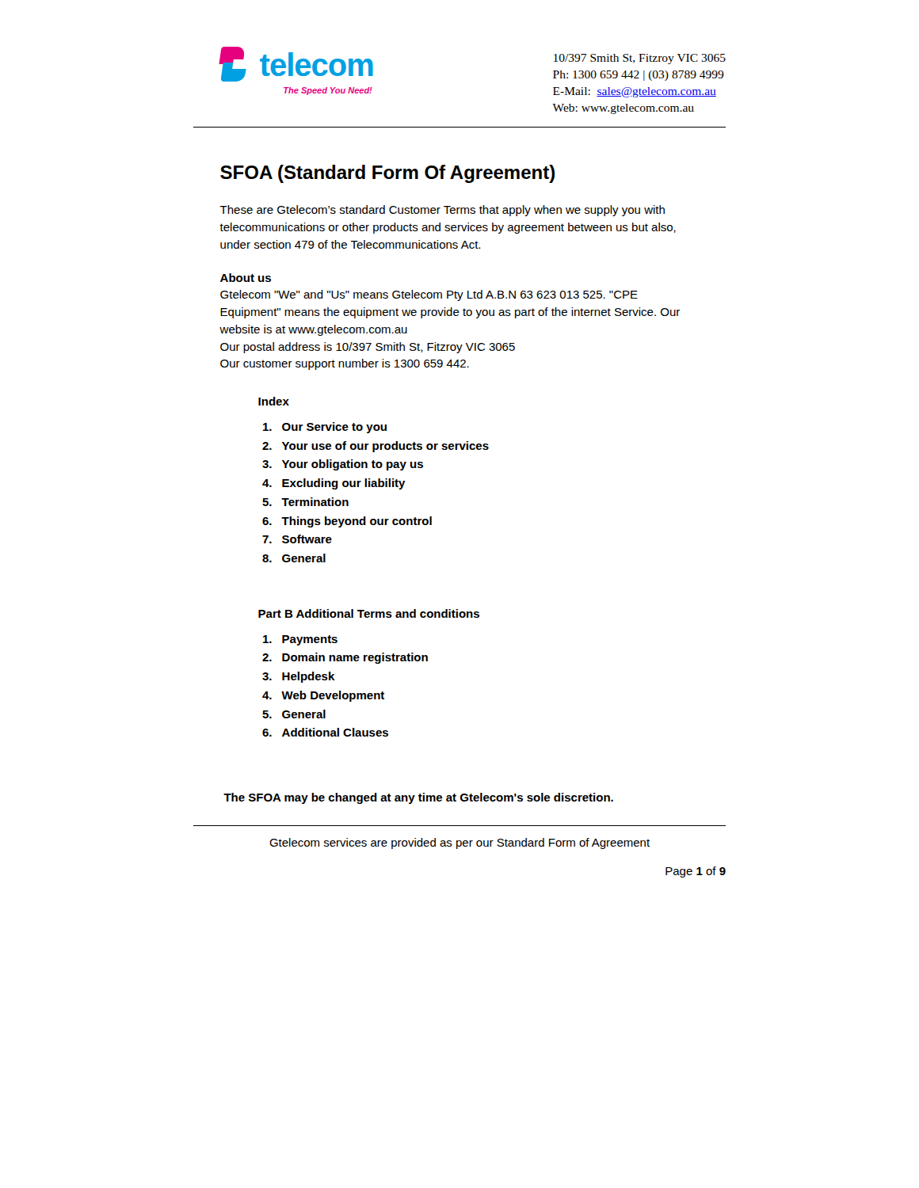telecom
The Speed You Need!
10/397 Smith St, Fitzroy VIC 3065
Ph: 1300 659 442 | (03) 8789 4999
E-Mail: sales@gtelecom.com.au
Web: www.gtelecom.com.au
SFOA (Standard Form Of Agreement)
These are Gtelecom’s standard Customer Terms that apply when we supply you with telecommunications or other products and services by agreement between us but also, under section 479 of the Telecommunications Act.
About us
Gtelecom "We" and "Us" means Gtelecom Pty Ltd A.B.N 63 623 013 525. "CPE Equipment" means the equipment we provide to you as part of the internet Service. Our website is at www.gtelecom.com.au
Our postal address is 10/397 Smith St, Fitzroy VIC 3065
Our customer support number is 1300 659 442.
Index
Our Service to you
Your use of our products or services
Your obligation to pay us
Excluding our liability
Termination
Things beyond our control
Software
General
Part B Additional Terms and conditions
Payments
Domain name registration
Helpdesk
Web Development
General
Additional Clauses
The SFOA may be changed at any time at Gtelecom's sole discretion.
Gtelecom services are provided as per our Standard Form of Agreement
Page 1 of 9